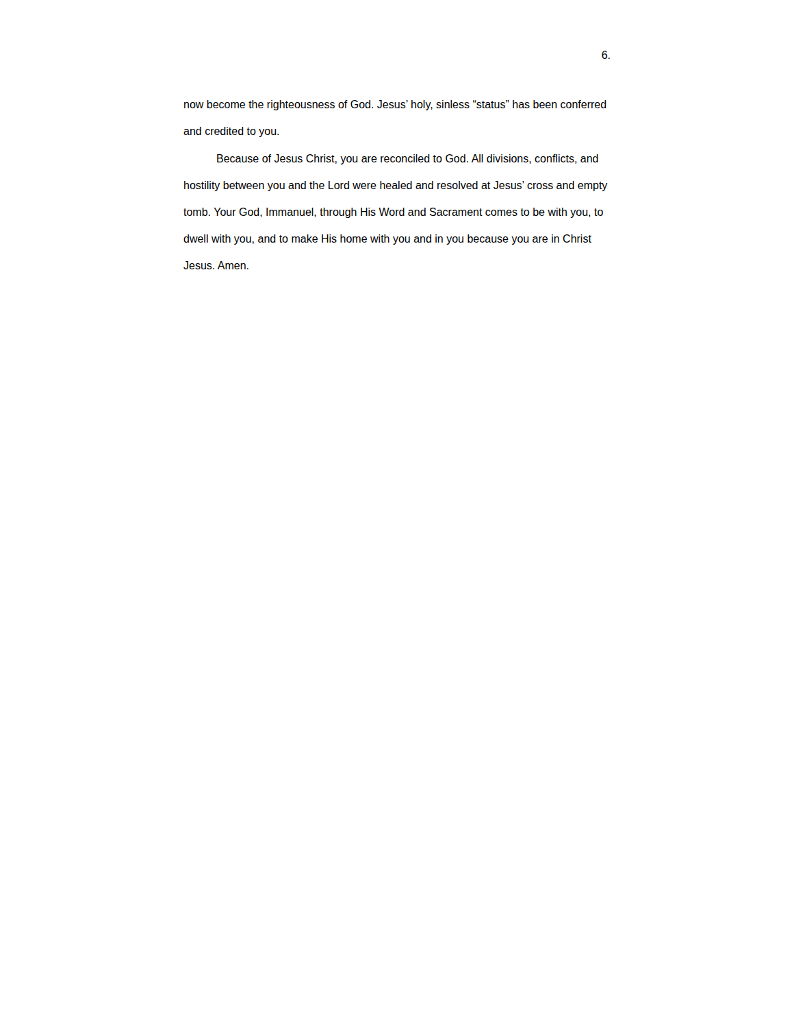6.
now become the righteousness of God. Jesus’ holy, sinless “status” has been conferred and credited to you.
Because of Jesus Christ, you are reconciled to God. All divisions, conflicts, and hostility between you and the Lord were healed and resolved at Jesus’ cross and empty tomb. Your God, Immanuel, through His Word and Sacrament comes to be with you, to dwell with you, and to make His home with you and in you because you are in Christ Jesus. Amen.